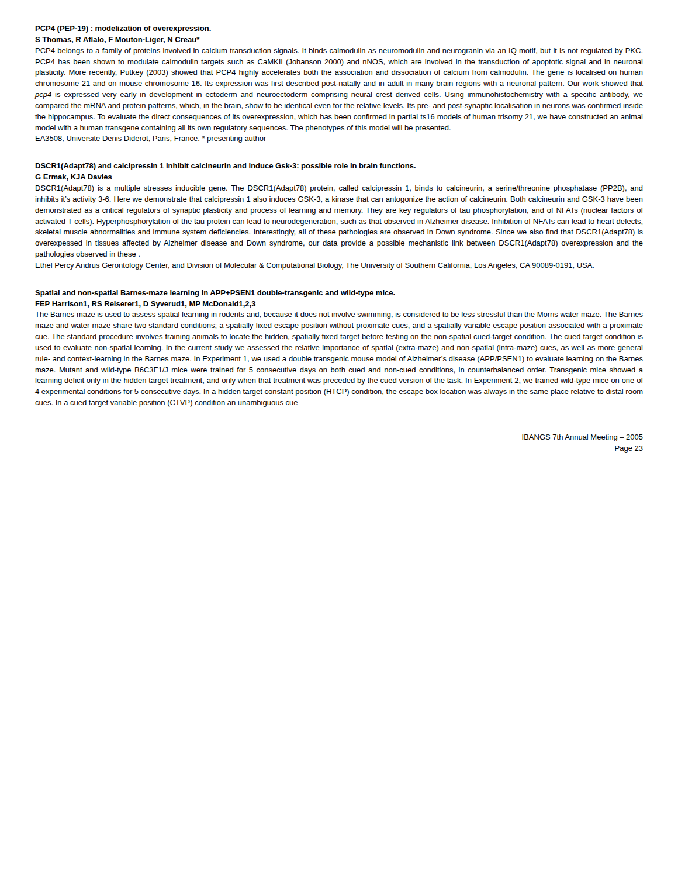PCP4 (PEP-19) : modelization of overexpression.
S Thomas, R Aflalo, F Mouton-Liger, N Creau*
PCP4 belongs to a family of proteins involved in calcium transduction signals. It binds calmodulin as neuromodulin and neurogranin via an IQ motif, but it is not regulated by PKC. PCP4 has been shown to modulate calmodulin targets such as CaMKII (Johanson 2000) and nNOS, which are involved in the transduction of apoptotic signal and in neuronal plasticity. More recently, Putkey (2003) showed that PCP4 highly accelerates both the association and dissociation of calcium from calmodulin. The gene is localised on human chromosome 21 and on mouse chromosome 16. Its expression was first described post-natally and in adult in many brain regions with a neuronal pattern. Our work showed that pcp4 is expressed very early in development in ectoderm and neuroectoderm comprising neural crest derived cells. Using immunohistochemistry with a specific antibody, we compared the mRNA and protein patterns, which, in the brain, show to be identical even for the relative levels. Its pre- and post-synaptic localisation in neurons was confirmed inside the hippocampus. To evaluate the direct consequences of its overexpression, which has been confirmed in partial ts16 models of human trisomy 21, we have constructed an animal model with a human transgene containing all its own regulatory sequences. The phenotypes of this model will be presented.
EA3508, Universite Denis Diderot, Paris, France. * presenting author
DSCR1(Adapt78) and calcipressin 1 inhibit calcineurin and induce Gsk-3: possible role in brain functions.
G Ermak, KJA Davies
DSCR1(Adapt78) is a multiple stresses inducible gene. The DSCR1(Adapt78) protein, called calcipressin 1, binds to calcineurin, a serine/threonine phosphatase (PP2B), and inhibits it’s activity 3-6. Here we demonstrate that calcipressin 1 also induces GSK-3, a kinase that can antogonize the action of calcineurin. Both calcineurin and GSK-3 have been demonstrated as a critical regulators of synaptic plasticity and process of learning and memory. They are key regulators of tau phosphorylation, and of NFATs (nuclear factors of activated T cells). Hyperphosphorylation of the tau protein can lead to neurodegeneration, such as that observed in Alzheimer disease. Inhibition of NFATs can lead to heart defects, skeletal muscle abnormalities and immune system deficiencies. Interestingly, all of these pathologies are observed in Down syndrome. Since we also find that DSCR1(Adapt78) is overexpessed in tissues affected by Alzheimer disease and Down syndrome, our data provide a possible mechanistic link between DSCR1(Adapt78) overexpression and the pathologies observed in these .
Ethel Percy Andrus Gerontology Center, and Division of Molecular & Computational Biology, The University of Southern California, Los Angeles, CA 90089-0191, USA.
Spatial and non-spatial Barnes-maze learning in APP+PSEN1 double-transgenic and wild-type mice.
FEP Harrison1, RS Reiserer1, D Syverud1, MP McDonald1,2,3
The Barnes maze is used to assess spatial learning in rodents and, because it does not involve swimming, is considered to be less stressful than the Morris water maze. The Barnes maze and water maze share two standard conditions; a spatially fixed escape position without proximate cues, and a spatially variable escape position associated with a proximate cue. The standard procedure involves training animals to locate the hidden, spatially fixed target before testing on the non-spatial cued-target condition. The cued target condition is used to evaluate non-spatial learning. In the current study we assessed the relative importance of spatial (extra-maze) and non-spatial (intra-maze) cues, as well as more general rule- and context-learning in the Barnes maze. In Experiment 1, we used a double transgenic mouse model of Alzheimer’s disease (APP/PSEN1) to evaluate learning on the Barnes maze. Mutant and wild-type B6C3F1/J mice were trained for 5 consecutive days on both cued and non-cued conditions, in counterbalanced order. Transgenic mice showed a learning deficit only in the hidden target treatment, and only when that treatment was preceded by the cued version of the task. In Experiment 2, we trained wild-type mice on one of 4 experimental conditions for 5 consecutive days. In a hidden target constant position (HTCP) condition, the escape box location was always in the same place relative to distal room cues. In a cued target variable position (CTVP) condition an unambiguous cue
IBANGS 7th Annual Meeting – 2005
Page 23